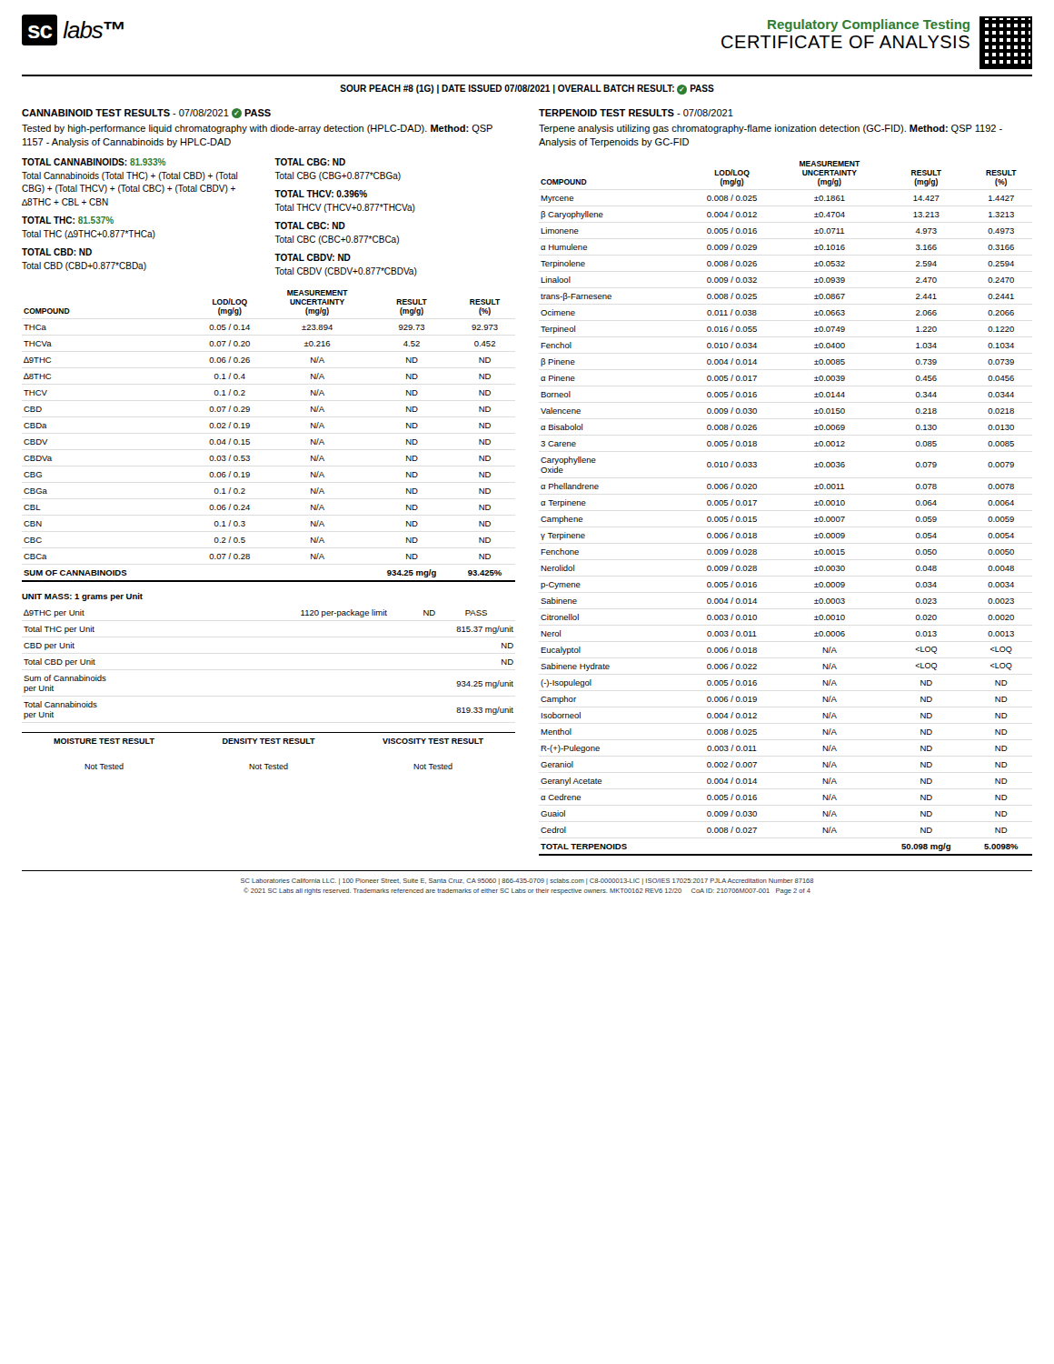sc labs™
Regulatory Compliance Testing
CERTIFICATE OF ANALYSIS
SOUR PEACH #8 (1G) | DATE ISSUED 07/08/2021 | OVERALL BATCH RESULT: ✓ PASS
CANNABINOID TEST RESULTS - 07/08/2021 ✓ PASS
Tested by high-performance liquid chromatography with diode-array detection (HPLC-DAD). Method: QSP 1157 - Analysis of Cannabinoids by HPLC-DAD
TOTAL CANNABINOIDS: 81.933%
Total Cannabinoids (Total THC) + (Total CBD) + (Total CBG) + (Total THCV) + (Total CBC) + (Total CBDV) + ∆8THC + CBL + CBN
TOTAL THC: 81.537%
Total THC (∆9THC+0.877*THCa)
TOTAL CBD: ND
Total CBD (CBD+0.877*CBDa)
TOTAL CBG: ND
Total CBG (CBG+0.877*CBGa)
TOTAL THCV: 0.396%
Total THCV (THCV+0.877*THCVa)
TOTAL CBC: ND
Total CBC (CBC+0.877*CBCa)
TOTAL CBDV: ND
Total CBDV (CBDV+0.877*CBDVa)
| COMPOUND | LOD/LOQ (mg/g) | MEASUREMENT UNCERTAINTY (mg/g) | RESULT (mg/g) | RESULT (%) |
| --- | --- | --- | --- | --- |
| THCa | 0.05 / 0.14 | ±23.894 | 929.73 | 92.973 |
| THCVa | 0.07 / 0.20 | ±0.216 | 4.52 | 0.452 |
| ∆9THC | 0.06 / 0.26 | N/A | ND | ND |
| ∆8THC | 0.1 / 0.4 | N/A | ND | ND |
| THCV | 0.1 / 0.2 | N/A | ND | ND |
| CBD | 0.07 / 0.29 | N/A | ND | ND |
| CBDa | 0.02 / 0.19 | N/A | ND | ND |
| CBDV | 0.04 / 0.15 | N/A | ND | ND |
| CBDVa | 0.03 / 0.53 | N/A | ND | ND |
| CBG | 0.06 / 0.19 | N/A | ND | ND |
| CBGa | 0.1 / 0.2 | N/A | ND | ND |
| CBL | 0.06 / 0.24 | N/A | ND | ND |
| CBN | 0.1 / 0.3 | N/A | ND | ND |
| CBC | 0.2 / 0.5 | N/A | ND | ND |
| CBCa | 0.07 / 0.28 | N/A | ND | ND |
| SUM OF CANNABINOIDS | | | 934.25 mg/g | 93.425% |
UNIT MASS: 1 grams per Unit
| ∆9THC per Unit | 1120 per-package limit | ND | PASS |
| Total THC per Unit | | 815.37 mg/unit |
| CBD per Unit | | ND |
| Total CBD per Unit | | ND |
| Sum of Cannabinoids per Unit | | 934.25 mg/unit |
| Total Cannabinoids per Unit | | 819.33 mg/unit |
MOISTURE TEST RESULT
Not Tested
DENSITY TEST RESULT
Not Tested
VISCOSITY TEST RESULT
Not Tested
TERPENOID TEST RESULTS - 07/08/2021
Terpene analysis utilizing gas chromatography-flame ionization detection (GC-FID). Method: QSP 1192 - Analysis of Terpenoids by GC-FID
| COMPOUND | LOD/LOQ (mg/g) | MEASUREMENT UNCERTAINTY (mg/g) | RESULT (mg/g) | RESULT (%) |
| --- | --- | --- | --- | --- |
| Myrcene | 0.008 / 0.025 | ±0.1861 | 14.427 | 1.4427 |
| β Caryophyllene | 0.004 / 0.012 | ±0.4704 | 13.213 | 1.3213 |
| Limonene | 0.005 / 0.016 | ±0.0711 | 4.973 | 0.4973 |
| α Humulene | 0.009 / 0.029 | ±0.1016 | 3.166 | 0.3166 |
| Terpinolene | 0.008 / 0.026 | ±0.0532 | 2.594 | 0.2594 |
| Linalool | 0.009 / 0.032 | ±0.0939 | 2.470 | 0.2470 |
| trans-β-Farnesene | 0.008 / 0.025 | ±0.0867 | 2.441 | 0.2441 |
| Ocimene | 0.011 / 0.038 | ±0.0663 | 2.066 | 0.2066 |
| Terpineol | 0.016 / 0.055 | ±0.0749 | 1.220 | 0.1220 |
| Fenchol | 0.010 / 0.034 | ±0.0400 | 1.034 | 0.1034 |
| β Pinene | 0.004 / 0.014 | ±0.0085 | 0.739 | 0.0739 |
| α Pinene | 0.005 / 0.017 | ±0.0039 | 0.456 | 0.0456 |
| Borneol | 0.005 / 0.016 | ±0.0144 | 0.344 | 0.0344 |
| Valencene | 0.009 / 0.030 | ±0.0150 | 0.218 | 0.0218 |
| α Bisabolol | 0.008 / 0.026 | ±0.0069 | 0.130 | 0.0130 |
| 3 Carene | 0.005 / 0.018 | ±0.0012 | 0.085 | 0.0085 |
| Caryophyllene Oxide | 0.010 / 0.033 | ±0.0036 | 0.079 | 0.0079 |
| α Phellandrene | 0.006 / 0.020 | ±0.0011 | 0.078 | 0.0078 |
| α Terpinene | 0.005 / 0.017 | ±0.0010 | 0.064 | 0.0064 |
| Camphene | 0.005 / 0.015 | ±0.0007 | 0.059 | 0.0059 |
| γ Terpinene | 0.006 / 0.018 | ±0.0009 | 0.054 | 0.0054 |
| Fenchone | 0.009 / 0.028 | ±0.0015 | 0.050 | 0.0050 |
| Nerolidol | 0.009 / 0.028 | ±0.0030 | 0.048 | 0.0048 |
| p-Cymene | 0.005 / 0.016 | ±0.0009 | 0.034 | 0.0034 |
| Sabinene | 0.004 / 0.014 | ±0.0003 | 0.023 | 0.0023 |
| Citronellol | 0.003 / 0.010 | ±0.0010 | 0.020 | 0.0020 |
| Nerol | 0.003 / 0.011 | ±0.0006 | 0.013 | 0.0013 |
| Eucalyptol | 0.006 / 0.018 | N/A | <LOQ | <LOQ |
| Sabinene Hydrate | 0.006 / 0.022 | N/A | <LOQ | <LOQ |
| (-)-Isopulegol | 0.005 / 0.016 | N/A | ND | ND |
| Camphor | 0.006 / 0.019 | N/A | ND | ND |
| Isoborneol | 0.004 / 0.012 | N/A | ND | ND |
| Menthol | 0.008 / 0.025 | N/A | ND | ND |
| R-(+)-Pulegone | 0.003 / 0.011 | N/A | ND | ND |
| Geraniol | 0.002 / 0.007 | N/A | ND | ND |
| Geranyl Acetate | 0.004 / 0.014 | N/A | ND | ND |
| α Cedrene | 0.005 / 0.016 | N/A | ND | ND |
| Guaiol | 0.009 / 0.030 | N/A | ND | ND |
| Cedrol | 0.008 / 0.027 | N/A | ND | ND |
| TOTAL TERPENOIDS | | | 50.098 mg/g | 5.0098% |
SC Laboratories California LLC. | 100 Pioneer Street, Suite E, Santa Cruz, CA 95060 | 866-435-0709 | sclabs.com | C8-0000013-LIC | ISO/IES 17025:2017 PJLA Accreditation Number 87168
© 2021 SC Labs all rights reserved. Trademarks referenced are trademarks of either SC Labs or their respective owners. MKT00162 REV6 12/20 CoA ID: 210706M007-001 Page 2 of 4